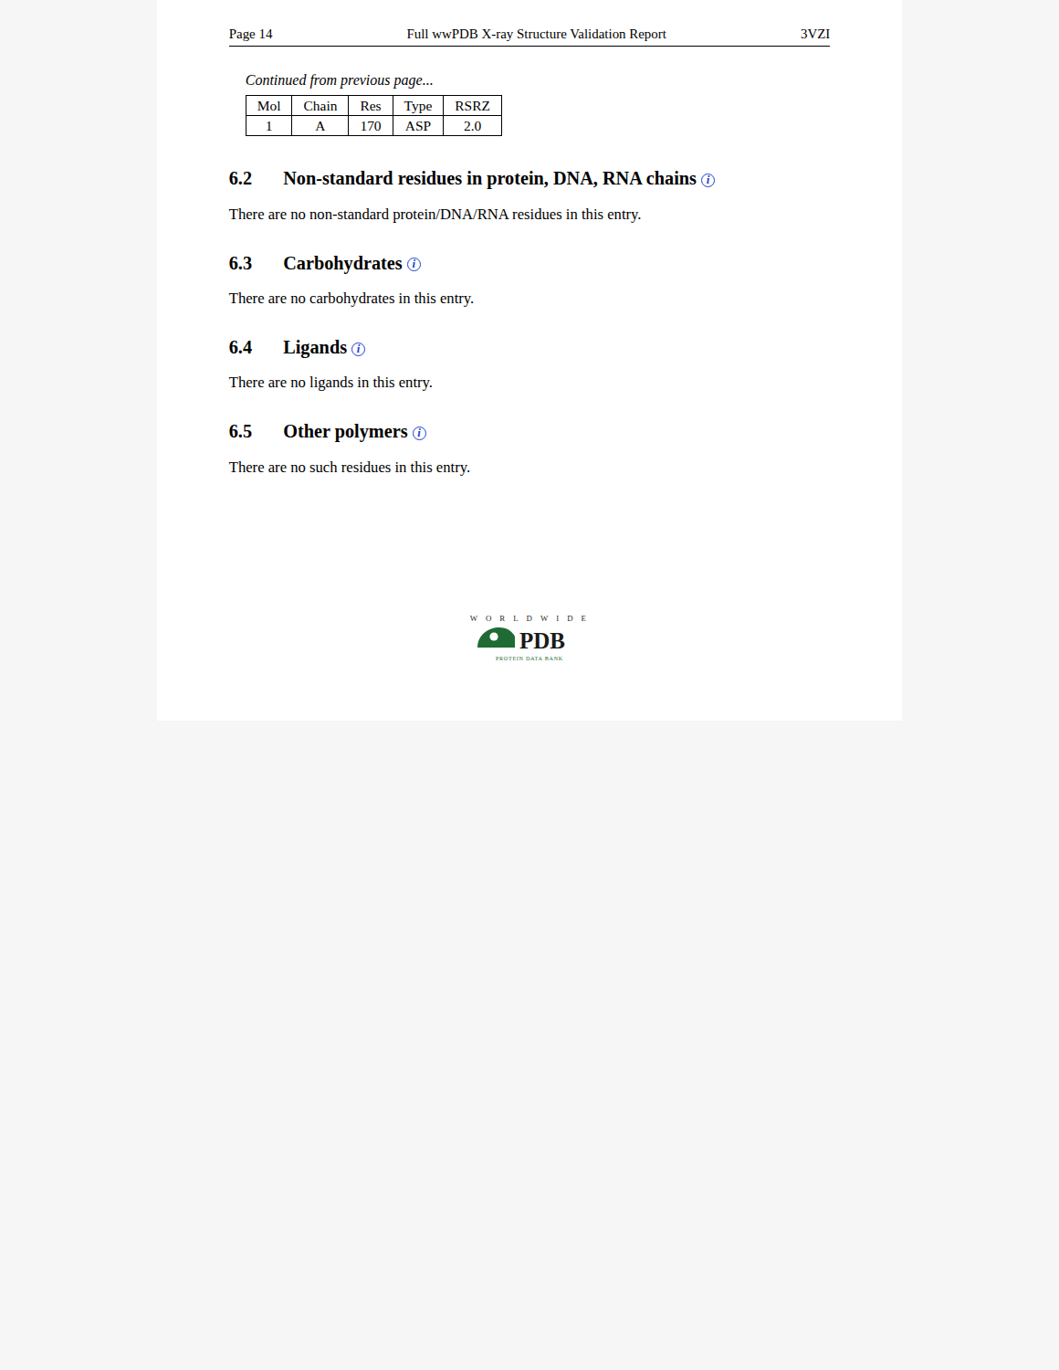Page 14 Full wwPDB X-ray Structure Validation Report 3VZI
Continued from previous page...
| Mol | Chain | Res | Type | RSRZ |
| --- | --- | --- | --- | --- |
| 1 | A | 170 | ASP | 2.0 |
6.2 Non-standard residues in protein, DNA, RNA chainsi
There are no non-standard protein/DNA/RNA residues in this entry.
6.3 Carbohydratesi
There are no carbohydrates in this entry.
6.4 Ligandsi
There are no ligands in this entry.
6.5 Other polymersi
There are no such residues in this entry.
W O R L D W I D E
PDB
PROTEIN DATA BANK